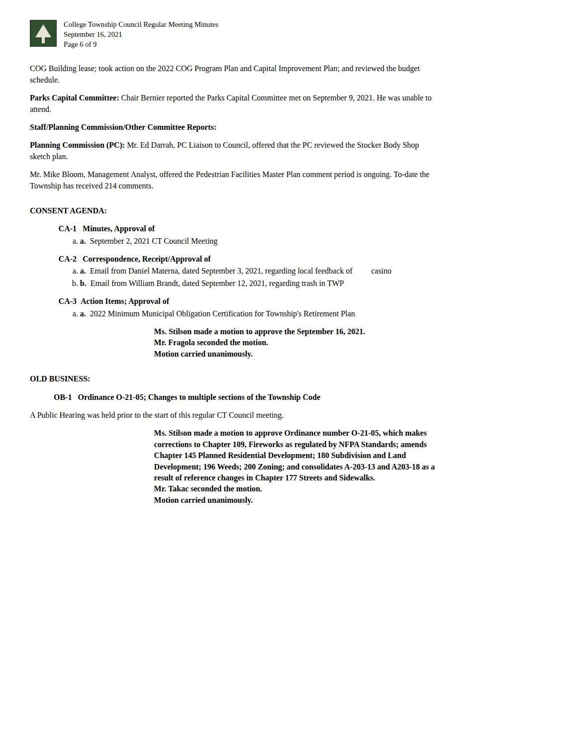College Township Council Regular Meeting Minutes
September 16, 2021
Page 6 of 9
COG Building lease; took action on the 2022 COG Program Plan and Capital Improvement Plan; and reviewed the budget schedule.
Parks Capital Committee: Chair Bernier reported the Parks Capital Committee met on September 9, 2021. He was unable to attend.
Staff/Planning Commission/Other Committee Reports:
Planning Commission (PC): Mr. Ed Darrah, PC Liaison to Council, offered that the PC reviewed the Stocker Body Shop sketch plan.
Mr. Mike Bloom, Management Analyst, offered the Pedestrian Facilities Master Plan comment period is ongoing. To-date the Township has received 214 comments.
CONSENT AGENDA:
CA-1 Minutes, Approval of
a. September 2, 2021 CT Council Meeting
CA-2 Correspondence, Receipt/Approval of
a. Email from Daniel Materna, dated September 3, 2021, regarding local feedback of casino
b. Email from William Brandt, dated September 12, 2021, regarding trash in TWP
CA-3 Action Items; Approval of
a. 2022 Minimum Municipal Obligation Certification for Township's Retirement Plan
Ms. Stilson made a motion to approve the September 16, 2021.
Mr. Fragola seconded the motion.
Motion carried unanimously.
OLD BUSINESS:
OB-1 Ordinance O-21-05; Changes to multiple sections of the Township Code
A Public Hearing was held prior to the start of this regular CT Council meeting.
Ms. Stilson made a motion to approve Ordinance number O-21-05, which makes corrections to Chapter 109, Fireworks as regulated by NFPA Standards; amends Chapter 145 Planned Residential Development; 180 Subdivision and Land Development; 196 Weeds; 200 Zoning; and consolidates A-203-13 and A203-18 as a result of reference changes in Chapter 177 Streets and Sidewalks.
Mr. Takac seconded the motion.
Motion carried unanimously.